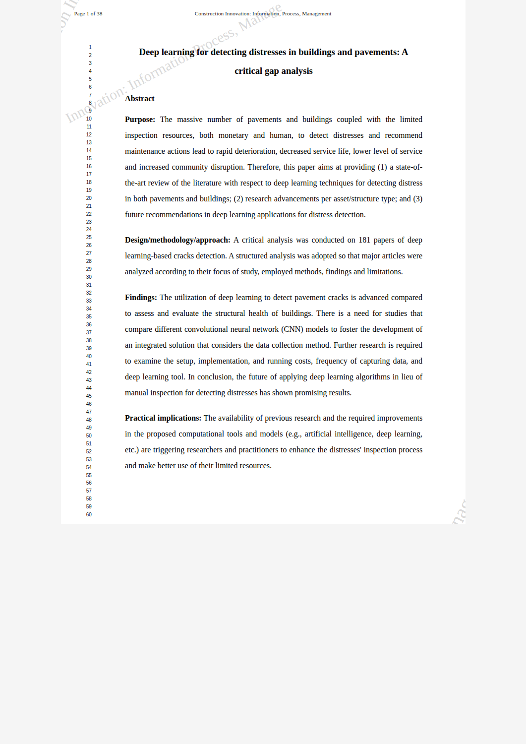Page 1 of 38
Construction Innovation: Information, Process, Management
ruction Innovation: Information
Innovation: Information Process, Manage
ess, Manage
12345678910 11121314151617181920 21222324252627282930 31323334353637383940 41424344454647484950 51525354555657585960
Deep learning for detecting distresses in buildings and pavements: A critical gap analysis
Abstract
Purpose: The massive number of pavements and buildings coupled with the limited inspection resources, both monetary and human, to detect distresses and recommend maintenance actions lead to rapid deterioration, decreased service life, lower level of service and increased community disruption. Therefore, this paper aims at providing (1) a state-of-the-art review of the literature with respect to deep learning techniques for detecting distress in both pavements and buildings; (2) research advancements per asset/structure type; and (3) future recommendations in deep learning applications for distress detection.
Design/methodology/approach: A critical analysis was conducted on 181 papers of deep learning-based cracks detection. A structured analysis was adopted so that major articles were analyzed according to their focus of study, employed methods, findings and limitations.
Findings: The utilization of deep learning to detect pavement cracks is advanced compared to assess and evaluate the structural health of buildings. There is a need for studies that compare different convolutional neural network (CNN) models to foster the development of an integrated solution that considers the data collection method. Further research is required to examine the setup, implementation, and running costs, frequency of capturing data, and deep learning tool. In conclusion, the future of applying deep learning algorithms in lieu of manual inspection for detecting distresses has shown promising results.
Practical implications: The availability of previous research and the required improvements in the proposed computational tools and models (e.g., artificial intelligence, deep learning, etc.) are triggering researchers and practitioners to enhance the distresses' inspection process and make better use of their limited resources.